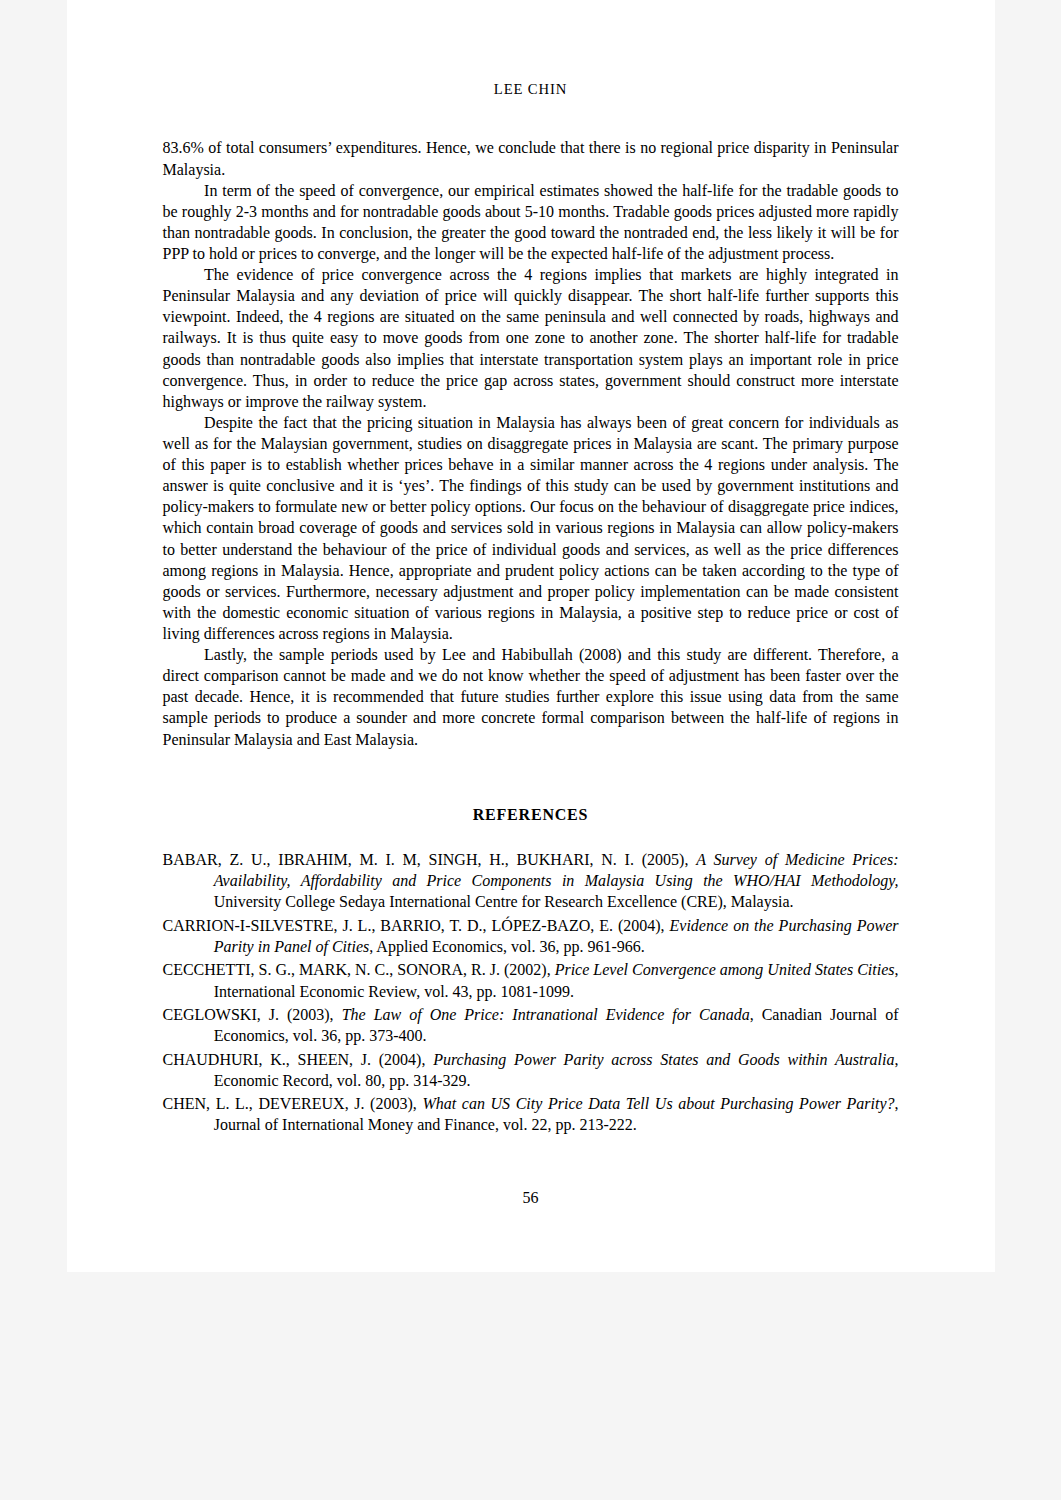LEE CHIN
83.6% of total consumers’ expenditures. Hence, we conclude that there is no regional price disparity in Peninsular Malaysia.
In term of the speed of convergence, our empirical estimates showed the half-life for the tradable goods to be roughly 2-3 months and for nontradable goods about 5-10 months. Tradable goods prices adjusted more rapidly than nontradable goods. In conclusion, the greater the good toward the nontraded end, the less likely it will be for PPP to hold or prices to converge, and the longer will be the expected half-life of the adjustment process.
The evidence of price convergence across the 4 regions implies that markets are highly integrated in Peninsular Malaysia and any deviation of price will quickly disappear. The short half-life further supports this viewpoint. Indeed, the 4 regions are situated on the same peninsula and well connected by roads, highways and railways. It is thus quite easy to move goods from one zone to another zone. The shorter half-life for tradable goods than nontradable goods also implies that interstate transportation system plays an important role in price convergence. Thus, in order to reduce the price gap across states, government should construct more interstate highways or improve the railway system.
Despite the fact that the pricing situation in Malaysia has always been of great concern for individuals as well as for the Malaysian government, studies on disaggregate prices in Malaysia are scant. The primary purpose of this paper is to establish whether prices behave in a similar manner across the 4 regions under analysis. The answer is quite conclusive and it is ‘yes’. The findings of this study can be used by government institutions and policy-makers to formulate new or better policy options. Our focus on the behaviour of disaggregate price indices, which contain broad coverage of goods and services sold in various regions in Malaysia can allow policy-makers to better understand the behaviour of the price of individual goods and services, as well as the price differences among regions in Malaysia. Hence, appropriate and prudent policy actions can be taken according to the type of goods or services. Furthermore, necessary adjustment and proper policy implementation can be made consistent with the domestic economic situation of various regions in Malaysia, a positive step to reduce price or cost of living differences across regions in Malaysia.
Lastly, the sample periods used by Lee and Habibullah (2008) and this study are different. Therefore, a direct comparison cannot be made and we do not know whether the speed of adjustment has been faster over the past decade. Hence, it is recommended that future studies further explore this issue using data from the same sample periods to produce a sounder and more concrete formal comparison between the half-life of regions in Peninsular Malaysia and East Malaysia.
REFERENCES
BABAR, Z. U., IBRAHIM, M. I. M, SINGH, H., BUKHARI, N. I. (2005), A Survey of Medicine Prices: Availability, Affordability and Price Components in Malaysia Using the WHO/HAI Methodology, University College Sedaya International Centre for Research Excellence (CRE), Malaysia.
CARRION-I-SILVESTRE, J. L., BARRIO, T. D., LÓPEZ-BAZO, E. (2004), Evidence on the Purchasing Power Parity in Panel of Cities, Applied Economics, vol. 36, pp. 961-966.
CECCHETTI, S. G., MARK, N. C., SONORA, R. J. (2002), Price Level Convergence among United States Cities, International Economic Review, vol. 43, pp. 1081-1099.
CEGLOWSKI, J. (2003), The Law of One Price: Intranational Evidence for Canada, Canadian Journal of Economics, vol. 36, pp. 373-400.
CHAUDHURI, K., SHEEN, J. (2004), Purchasing Power Parity across States and Goods within Australia, Economic Record, vol. 80, pp. 314-329.
CHEN, L. L., DEVEREUX, J. (2003), What can US City Price Data Tell Us about Purchasing Power Parity?, Journal of International Money and Finance, vol. 22, pp. 213-222.
56